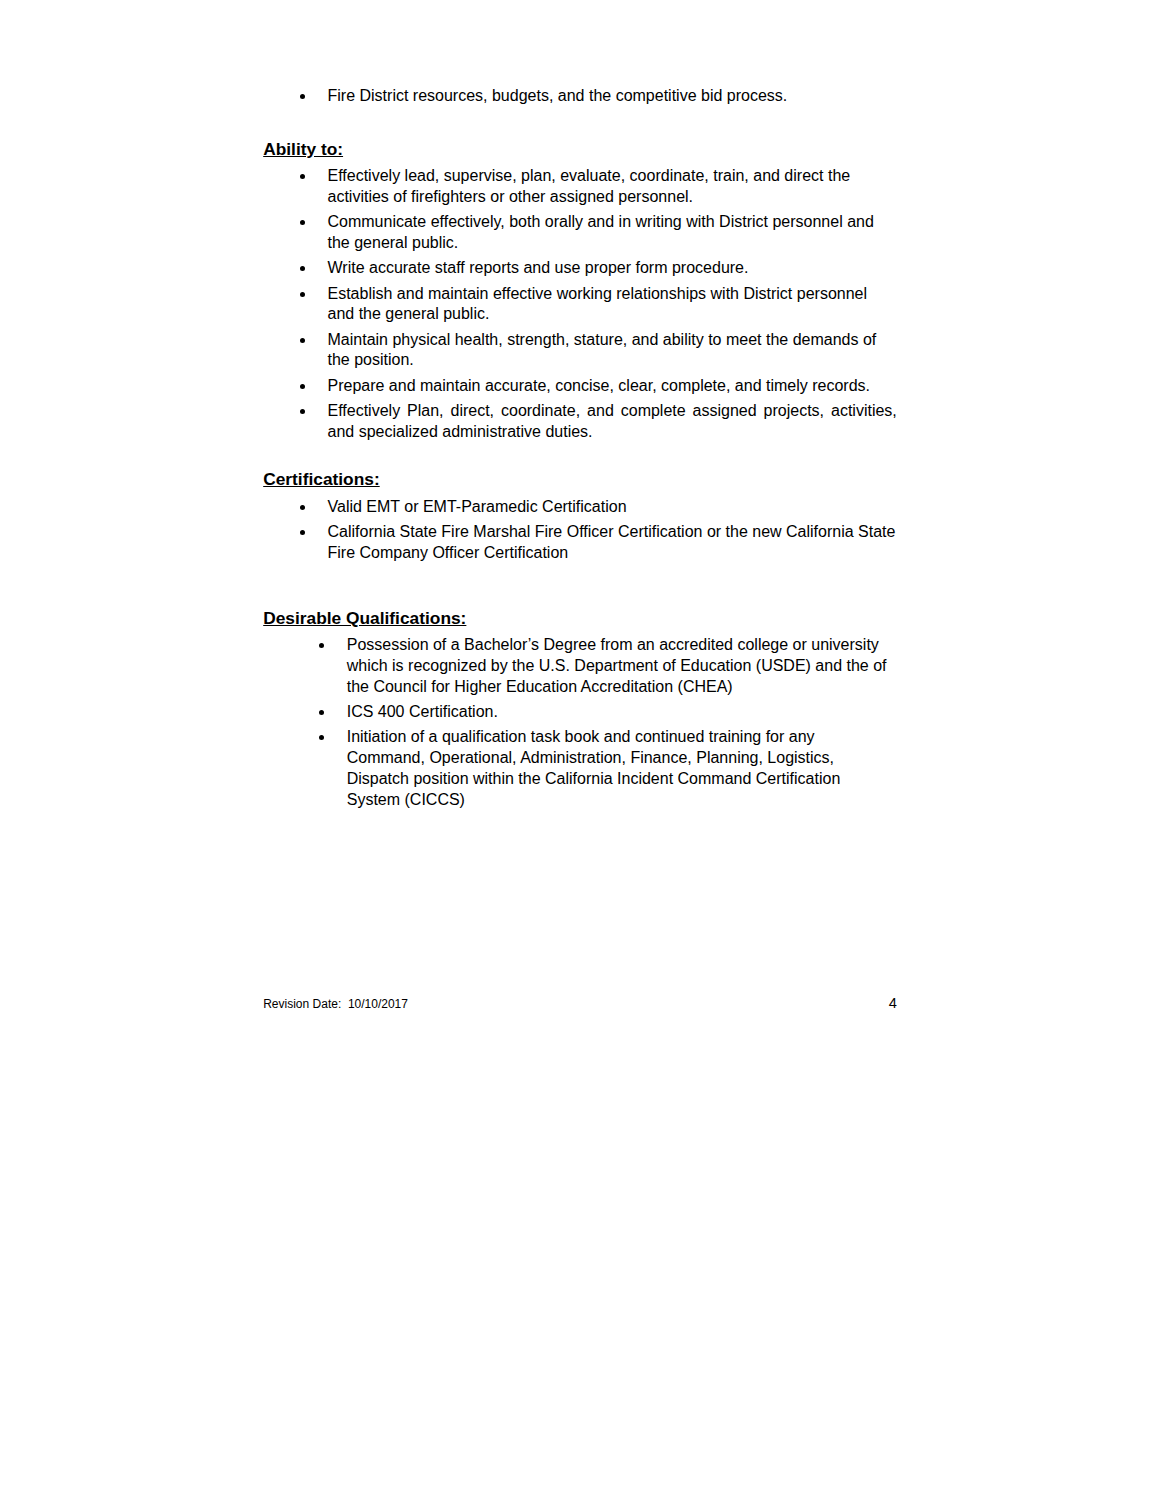Fire District resources, budgets, and the competitive bid process.
Ability to:
Effectively lead, supervise, plan, evaluate, coordinate, train, and direct the activities of firefighters or other assigned personnel.
Communicate effectively, both orally and in writing with District personnel and the general public.
Write accurate staff reports and use proper form procedure.
Establish and maintain effective working relationships with District personnel and the general public.
Maintain physical health, strength, stature, and ability to meet the demands of the position.
Prepare and maintain accurate, concise, clear, complete, and timely records.
Effectively Plan, direct, coordinate, and complete assigned projects, activities, and specialized administrative duties.
Certifications:
Valid EMT or EMT-Paramedic Certification
California State Fire Marshal Fire Officer Certification or the new California State Fire Company Officer Certification
Desirable Qualifications:
Possession of a Bachelor’s Degree from an accredited college or university which is recognized by the U.S. Department of Education (USDE) and the of the Council for Higher Education Accreditation (CHEA)
ICS 400 Certification.
Initiation of a qualification task book and continued training for any Command, Operational, Administration, Finance, Planning, Logistics, Dispatch position within the California Incident Command Certification System (CICCS)
Revision Date: 10/10/2017 4